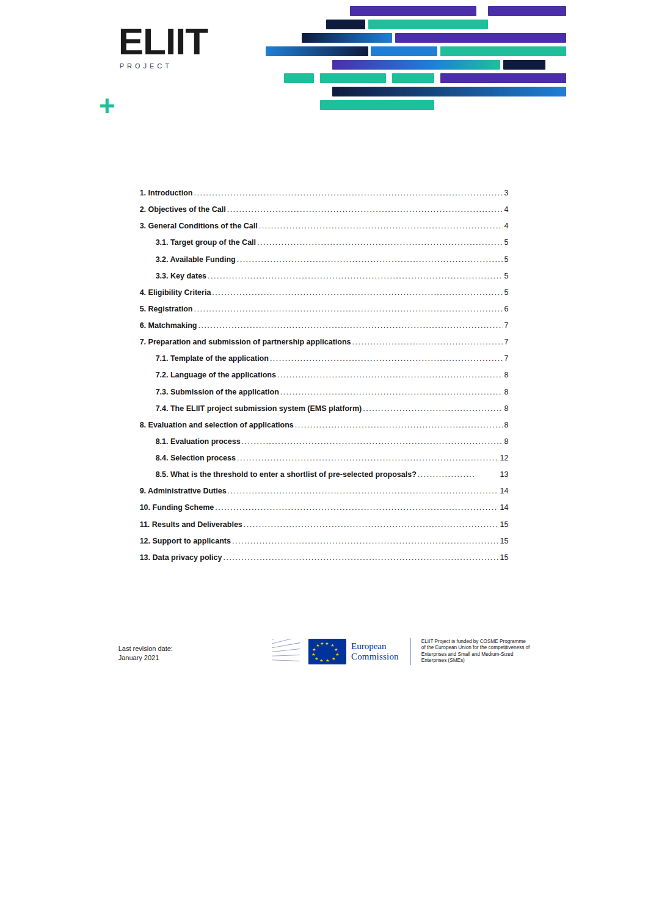ELIIT
PROJECT
+
1. Introduction .................................................................................................................. 3
2. Objectives of the Call ....................................................................................................... 4
3. General Conditions of the Call ............................................................................................... 4
3.1. Target group of the Call ................................................................................................. 5
3.2. Available Funding ......................................................................................................... 5
3.3. Key dates ................................................................................................................. 5
4. Eligibility Criteria ............................................................................................................. 5
5. Registration ................................................................................................................. 6
6. Matchmaking ............................................................................................................... 7
7. Preparation and submission of partnership applications .................................................. 7
7.1. Template of the application ............................................................................................. 7
7.2. Language of the applications .......................................................................................... 8
7.3. Submission of the application ......................................................................................... 8
7.4. The ELIIT project submission system (EMS platform) ................................................. 8
8. Evaluation and selection of applications ............................................................................. 8
8.1. Evaluation process ....................................................................................................... 8
8.4. Selection process ......................................................................................................... 12
8.5. What is the threshold to enter a shortlist of pre-selected proposals? ................... 13
9. Administrative Duties ..................................................................................................... 14
10. Funding Scheme ........................................................................................................... 14
11. Results and Deliverables ............................................................................................. 15
12. Support to applicants ................................................................................................... 15
13. Data privacy policy ....................................................................................................... 15
Last revision date:
January 2021
★
★
★
★
★
★
★
★
★
★
★
★
European
Commission
ELIIT Project is funded by COSME Programme
of the European Union for the competitiveness of
Enterprises and Small and Medium-Sized
Enterprises (SMEs)